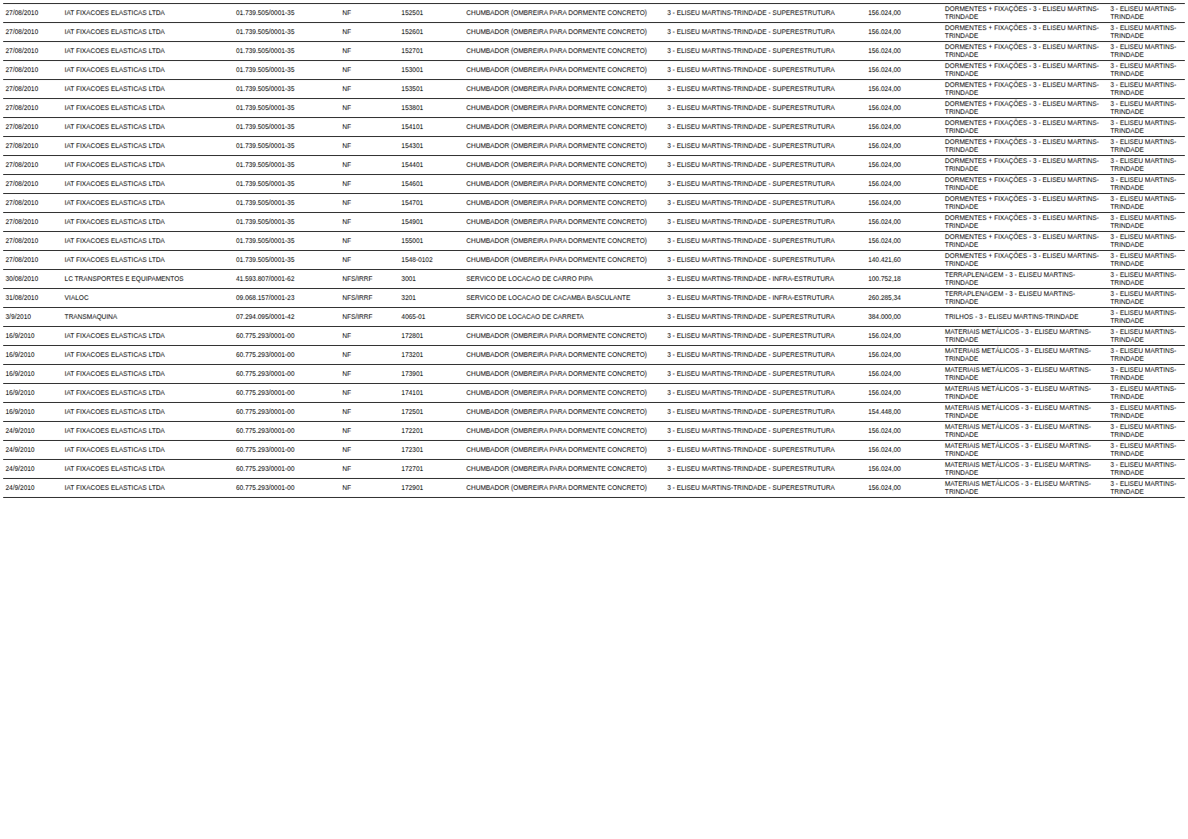| 27/08/2010 | IAT FIXACOES ELASTICAS LTDA | 01.739.505/0001-35 | NF | 152501 | CHUMBADOR (OMBREIRA PARA DORMENTE CONCRETO) | 3 - ELISEU MARTINS-TRINDADE - SUPERESTRUTURA | 156.024,00 | DORMENTES + FIXAÇÕES - 3 - ELISEU MARTINS-TRINDADE | 3 - ELISEU MARTINS-TRINDADE |
| 27/08/2010 | IAT FIXACOES ELASTICAS LTDA | 01.739.505/0001-35 | NF | 152601 | CHUMBADOR (OMBREIRA PARA DORMENTE CONCRETO) | 3 - ELISEU MARTINS-TRINDADE - SUPERESTRUTURA | 156.024,00 | DORMENTES + FIXAÇÕES - 3 - ELISEU MARTINS-TRINDADE | 3 - ELISEU MARTINS-TRINDADE |
| 27/08/2010 | IAT FIXACOES ELASTICAS LTDA | 01.739.505/0001-35 | NF | 152701 | CHUMBADOR (OMBREIRA PARA DORMENTE CONCRETO) | 3 - ELISEU MARTINS-TRINDADE - SUPERESTRUTURA | 156.024,00 | DORMENTES + FIXAÇÕES - 3 - ELISEU MARTINS-TRINDADE | 3 - ELISEU MARTINS-TRINDADE |
| 27/08/2010 | IAT FIXACOES ELASTICAS LTDA | 01.739.505/0001-35 | NF | 153001 | CHUMBADOR (OMBREIRA PARA DORMENTE CONCRETO) | 3 - ELISEU MARTINS-TRINDADE - SUPERESTRUTURA | 156.024,00 | DORMENTES + FIXAÇÕES - 3 - ELISEU MARTINS-TRINDADE | 3 - ELISEU MARTINS-TRINDADE |
| 27/08/2010 | IAT FIXACOES ELASTICAS LTDA | 01.739.505/0001-35 | NF | 153501 | CHUMBADOR (OMBREIRA PARA DORMENTE CONCRETO) | 3 - ELISEU MARTINS-TRINDADE - SUPERESTRUTURA | 156.024,00 | DORMENTES + FIXAÇÕES - 3 - ELISEU MARTINS-TRINDADE | 3 - ELISEU MARTINS-TRINDADE |
| 27/08/2010 | IAT FIXACOES ELASTICAS LTDA | 01.739.505/0001-35 | NF | 153801 | CHUMBADOR (OMBREIRA PARA DORMENTE CONCRETO) | 3 - ELISEU MARTINS-TRINDADE - SUPERESTRUTURA | 156.024,00 | DORMENTES + FIXAÇÕES - 3 - ELISEU MARTINS-TRINDADE | 3 - ELISEU MARTINS-TRINDADE |
| 27/08/2010 | IAT FIXACOES ELASTICAS LTDA | 01.739.505/0001-35 | NF | 154101 | CHUMBADOR (OMBREIRA PARA DORMENTE CONCRETO) | 3 - ELISEU MARTINS-TRINDADE - SUPERESTRUTURA | 156.024,00 | DORMENTES + FIXAÇÕES - 3 - ELISEU MARTINS-TRINDADE | 3 - ELISEU MARTINS-TRINDADE |
| 27/08/2010 | IAT FIXACOES ELASTICAS LTDA | 01.739.505/0001-35 | NF | 154301 | CHUMBADOR (OMBREIRA PARA DORMENTE CONCRETO) | 3 - ELISEU MARTINS-TRINDADE - SUPERESTRUTURA | 156.024,00 | DORMENTES + FIXAÇÕES - 3 - ELISEU MARTINS-TRINDADE | 3 - ELISEU MARTINS-TRINDADE |
| 27/08/2010 | IAT FIXACOES ELASTICAS LTDA | 01.739.505/0001-35 | NF | 154401 | CHUMBADOR (OMBREIRA PARA DORMENTE CONCRETO) | 3 - ELISEU MARTINS-TRINDADE - SUPERESTRUTURA | 156.024,00 | DORMENTES + FIXAÇÕES - 3 - ELISEU MARTINS-TRINDADE | 3 - ELISEU MARTINS-TRINDADE |
| 27/08/2010 | IAT FIXACOES ELASTICAS LTDA | 01.739.505/0001-35 | NF | 154601 | CHUMBADOR (OMBREIRA PARA DORMENTE CONCRETO) | 3 - ELISEU MARTINS-TRINDADE - SUPERESTRUTURA | 156.024,00 | DORMENTES + FIXAÇÕES - 3 - ELISEU MARTINS-TRINDADE | 3 - ELISEU MARTINS-TRINDADE |
| 27/08/2010 | IAT FIXACOES ELASTICAS LTDA | 01.739.505/0001-35 | NF | 154701 | CHUMBADOR (OMBREIRA PARA DORMENTE CONCRETO) | 3 - ELISEU MARTINS-TRINDADE - SUPERESTRUTURA | 156.024,00 | DORMENTES + FIXAÇÕES - 3 - ELISEU MARTINS-TRINDADE | 3 - ELISEU MARTINS-TRINDADE |
| 27/08/2010 | IAT FIXACOES ELASTICAS LTDA | 01.739.505/0001-35 | NF | 154901 | CHUMBADOR (OMBREIRA PARA DORMENTE CONCRETO) | 3 - ELISEU MARTINS-TRINDADE - SUPERESTRUTURA | 156.024,00 | DORMENTES + FIXAÇÕES - 3 - ELISEU MARTINS-TRINDADE | 3 - ELISEU MARTINS-TRINDADE |
| 27/08/2010 | IAT FIXACOES ELASTICAS LTDA | 01.739.505/0001-35 | NF | 155001 | CHUMBADOR (OMBREIRA PARA DORMENTE CONCRETO) | 3 - ELISEU MARTINS-TRINDADE - SUPERESTRUTURA | 156.024,00 | DORMENTES + FIXAÇÕES - 3 - ELISEU MARTINS-TRINDADE | 3 - ELISEU MARTINS-TRINDADE |
| 27/08/2010 | IAT FIXACOES ELASTICAS LTDA | 01.739.505/0001-35 | NF | 1548-0102 | CHUMBADOR (OMBREIRA PARA DORMENTE CONCRETO) | 3 - ELISEU MARTINS-TRINDADE - SUPERESTRUTURA | 140.421,60 | DORMENTES + FIXAÇÕES - 3 - ELISEU MARTINS-TRINDADE | 3 - ELISEU MARTINS-TRINDADE |
| 30/08/2010 | LC TRANSPORTES E EQUIPAMENTOS | 41.593.807/0001-62 | NFS/IRRF | 3001 | SERVICO DE LOCACAO DE CARRO PIPA | 3 - ELISEU MARTINS-TRINDADE - INFRA-ESTRUTURA | 100.752,18 | TERRAPLENAGEM - 3 - ELISEU MARTINS-TRINDADE | 3 - ELISEU MARTINS-TRINDADE |
| 31/08/2010 | VIALOC | 09.068.157/0001-23 | NFS/IRRF | 3201 | SERVICO DE LOCACAO DE CACAMBA BASCULANTE | 3 - ELISEU MARTINS-TRINDADE - INFRA-ESTRUTURA | 260.285,34 | TERRAPLENAGEM - 3 - ELISEU MARTINS-TRINDADE | 3 - ELISEU MARTINS-TRINDADE |
| 3/9/2010 | TRANSMAQUINA | 07.294.095/0001-42 | NFS/IRRF | 4065-01 | SERVICO DE LOCACAO DE CARRETA | 3 - ELISEU MARTINS-TRINDADE - SUPERESTRUTURA | 384.000,00 | TRILHOS - 3 - ELISEU MARTINS-TRINDADE | 3 - ELISEU MARTINS-TRINDADE |
| 16/9/2010 | IAT FIXACOES ELASTICAS LTDA | 60.775.293/0001-00 | NF | 172801 | CHUMBADOR (OMBREIRA PARA DORMENTE CONCRETO) | 3 - ELISEU MARTINS-TRINDADE - SUPERESTRUTURA | 156.024,00 | MATERIAIS METÁLICOS - 3 - ELISEU MARTINS-TRINDADE | 3 - ELISEU MARTINS-TRINDADE |
| 16/9/2010 | IAT FIXACOES ELASTICAS LTDA | 60.775.293/0001-00 | NF | 173201 | CHUMBADOR (OMBREIRA PARA DORMENTE CONCRETO) | 3 - ELISEU MARTINS-TRINDADE - SUPERESTRUTURA | 156.024,00 | MATERIAIS METÁLICOS - 3 - ELISEU MARTINS-TRINDADE | 3 - ELISEU MARTINS-TRINDADE |
| 16/9/2010 | IAT FIXACOES ELASTICAS LTDA | 60.775.293/0001-00 | NF | 173901 | CHUMBADOR (OMBREIRA PARA DORMENTE CONCRETO) | 3 - ELISEU MARTINS-TRINDADE - SUPERESTRUTURA | 156.024,00 | MATERIAIS METÁLICOS - 3 - ELISEU MARTINS-TRINDADE | 3 - ELISEU MARTINS-TRINDADE |
| 16/9/2010 | IAT FIXACOES ELASTICAS LTDA | 60.775.293/0001-00 | NF | 174101 | CHUMBADOR (OMBREIRA PARA DORMENTE CONCRETO) | 3 - ELISEU MARTINS-TRINDADE - SUPERESTRUTURA | 156.024,00 | MATERIAIS METÁLICOS - 3 - ELISEU MARTINS-TRINDADE | 3 - ELISEU MARTINS-TRINDADE |
| 16/9/2010 | IAT FIXACOES ELASTICAS LTDA | 60.775.293/0001-00 | NF | 172501 | CHUMBADOR (OMBREIRA PARA DORMENTE CONCRETO) | 3 - ELISEU MARTINS-TRINDADE - SUPERESTRUTURA | 154.448,00 | MATERIAIS METÁLICOS - 3 - ELISEU MARTINS-TRINDADE | 3 - ELISEU MARTINS-TRINDADE |
| 24/9/2010 | IAT FIXACOES ELASTICAS LTDA | 60.775.293/0001-00 | NF | 172201 | CHUMBADOR (OMBREIRA PARA DORMENTE CONCRETO) | 3 - ELISEU MARTINS-TRINDADE - SUPERESTRUTURA | 156.024,00 | MATERIAIS METÁLICOS - 3 - ELISEU MARTINS-TRINDADE | 3 - ELISEU MARTINS-TRINDADE |
| 24/9/2010 | IAT FIXACOES ELASTICAS LTDA | 60.775.293/0001-00 | NF | 172301 | CHUMBADOR (OMBREIRA PARA DORMENTE CONCRETO) | 3 - ELISEU MARTINS-TRINDADE - SUPERESTRUTURA | 156.024,00 | MATERIAIS METÁLICOS - 3 - ELISEU MARTINS-TRINDADE | 3 - ELISEU MARTINS-TRINDADE |
| 24/9/2010 | IAT FIXACOES ELASTICAS LTDA | 60.775.293/0001-00 | NF | 172701 | CHUMBADOR (OMBREIRA PARA DORMENTE CONCRETO) | 3 - ELISEU MARTINS-TRINDADE - SUPERESTRUTURA | 156.024,00 | MATERIAIS METÁLICOS - 3 - ELISEU MARTINS-TRINDADE | 3 - ELISEU MARTINS-TRINDADE |
| 24/9/2010 | IAT FIXACOES ELASTICAS LTDA | 60.775.293/0001-00 | NF | 172901 | CHUMBADOR (OMBREIRA PARA DORMENTE CONCRETO) | 3 - ELISEU MARTINS-TRINDADE - SUPERESTRUTURA | 156.024,00 | MATERIAIS METÁLICOS - 3 - ELISEU MARTINS-TRINDADE | 3 - ELISEU MARTINS-TRINDADE |